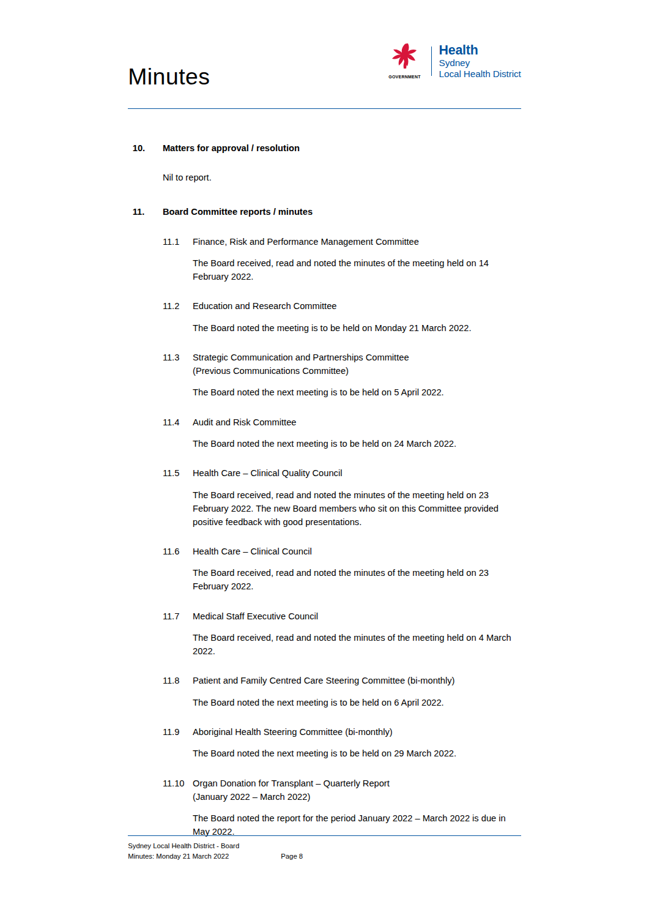Minutes
GOVERNMENT
Health
Sydney
Local Health District
10.
Matters for approval / resolution
Nil to report.
11.
Board Committee reports / minutes
11.1
Finance, Risk and Performance Management Committee
The Board received, read and noted the minutes of the meeting held on 14 February 2022.
11.2
Education and Research Committee
The Board noted the meeting is to be held on Monday 21 March 2022.
11.3
Strategic Communication and Partnerships Committee
(Previous Communications Committee)
The Board noted the next meeting is to be held on 5 April 2022.
11.4
Audit and Risk Committee
The Board noted the next meeting is to be held on 24 March 2022.
11.5
Health Care – Clinical Quality Council
The Board received, read and noted the minutes of the meeting held on 23 February 2022. The new Board members who sit on this Committee provided positive feedback with good presentations.
11.6
Health Care – Clinical Council
The Board received, read and noted the minutes of the meeting held on 23 February 2022.
11.7
Medical Staff Executive Council
The Board received, read and noted the minutes of the meeting held on 4 March 2022.
11.8
Patient and Family Centred Care Steering Committee (bi-monthly)
The Board noted the next meeting is to be held on 6 April 2022.
11.9
Aboriginal Health Steering Committee (bi-monthly)
The Board noted the next meeting is to be held on 29 March 2022.
11.10
Organ Donation for Transplant – Quarterly Report
(January 2022 – March 2022)
The Board noted the report for the period January 2022 – March 2022 is due in May 2022.
Sydney Local Health District - Board
Minutes: Monday 21 March 2022
Page 8